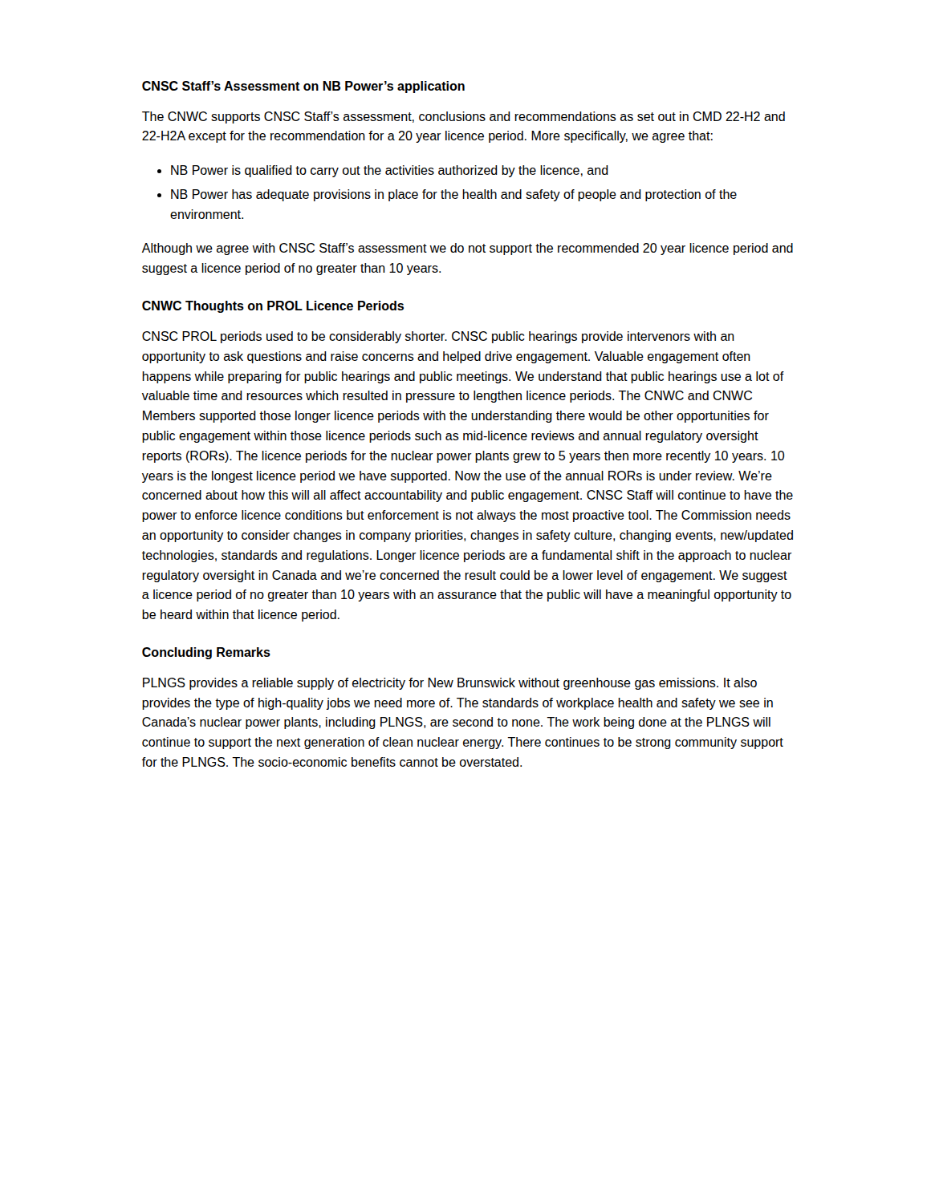CNSC Staff’s Assessment on NB Power’s application
The CNWC supports CNSC Staff’s assessment, conclusions and recommendations as set out in CMD 22-H2 and 22-H2A except for the recommendation for a 20 year licence period. More specifically, we agree that:
NB Power is qualified to carry out the activities authorized by the licence, and
NB Power has adequate provisions in place for the health and safety of people and protection of the environment.
Although we agree with CNSC Staff’s assessment we do not support the recommended 20 year licence period and suggest a licence period of no greater than 10 years.
CNWC Thoughts on PROL Licence Periods
CNSC PROL periods used to be considerably shorter. CNSC public hearings provide intervenors with an opportunity to ask questions and raise concerns and helped drive engagement. Valuable engagement often happens while preparing for public hearings and public meetings. We understand that public hearings use a lot of valuable time and resources which resulted in pressure to lengthen licence periods. The CNWC and CNWC Members supported those longer licence periods with the understanding there would be other opportunities for public engagement within those licence periods such as mid-licence reviews and annual regulatory oversight reports (RORs). The licence periods for the nuclear power plants grew to 5 years then more recently 10 years. 10 years is the longest licence period we have supported. Now the use of the annual RORs is under review. We’re concerned about how this will all affect accountability and public engagement. CNSC Staff will continue to have the power to enforce licence conditions but enforcement is not always the most proactive tool. The Commission needs an opportunity to consider changes in company priorities, changes in safety culture, changing events, new/updated technologies, standards and regulations. Longer licence periods are a fundamental shift in the approach to nuclear regulatory oversight in Canada and we’re concerned the result could be a lower level of engagement. We suggest a licence period of no greater than 10 years with an assurance that the public will have a meaningful opportunity to be heard within that licence period.
Concluding Remarks
PLNGS provides a reliable supply of electricity for New Brunswick without greenhouse gas emissions. It also provides the type of high-quality jobs we need more of. The standards of workplace health and safety we see in Canada’s nuclear power plants, including PLNGS, are second to none. The work being done at the PLNGS will continue to support the next generation of clean nuclear energy. There continues to be strong community support for the PLNGS. The socio-economic benefits cannot be overstated.